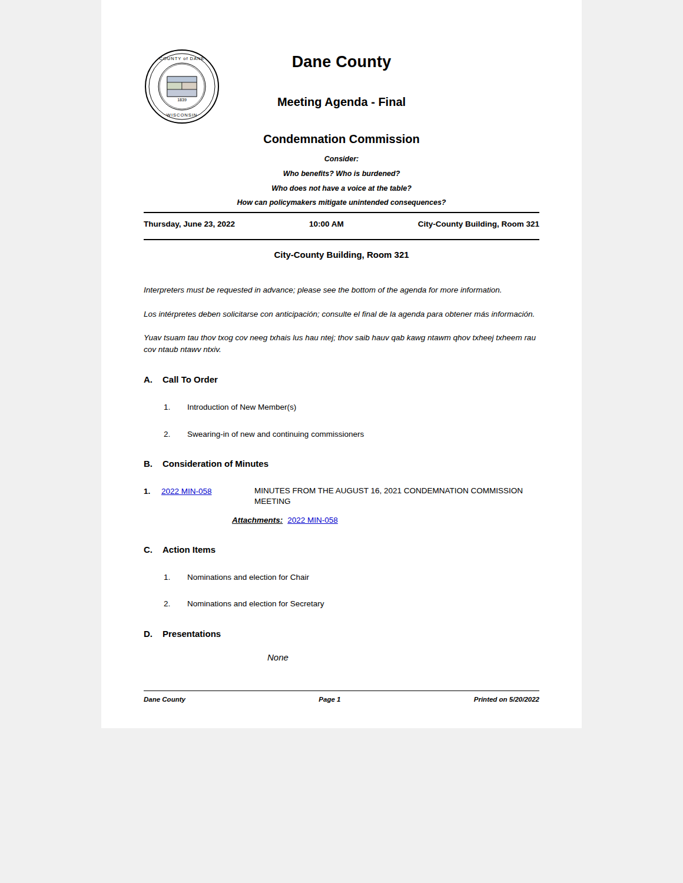1839 COUNTY of DANE WISCONSIN
Dane County
Meeting Agenda - Final
Condemnation Commission
Consider:
Who benefits? Who is burdened?
Who does not have a voice at the table?
How can policymakers mitigate unintended consequences?
Thursday, June 23, 2022 10:00 AM City-County Building, Room 321
City-County Building, Room 321
Interpreters must be requested in advance; please see the bottom of the agenda for more information.
Los intérpretes deben solicitarse con anticipación; consulte el final de la agenda para obtener más información.
Yuav tsuam tau thov txog cov neeg txhais lus hau ntej; thov saib hauv qab kawg ntawm qhov txheej txheem rau cov ntaub ntawv ntxiv.
A. Call To Order
1. Introduction of New Member(s)
2. Swearing-in of new and continuing commissioners
B. Consideration of Minutes
1. 2022 MIN-058 Minutes from the August 16, 2021 Condemnation Commission Meeting
Attachments: 2022 MIN-058
C. Action Items
1. Nominations and election for Chair
2. Nominations and election for Secretary
D. Presentations
None
Dane County Page 1 Printed on 5/20/2022